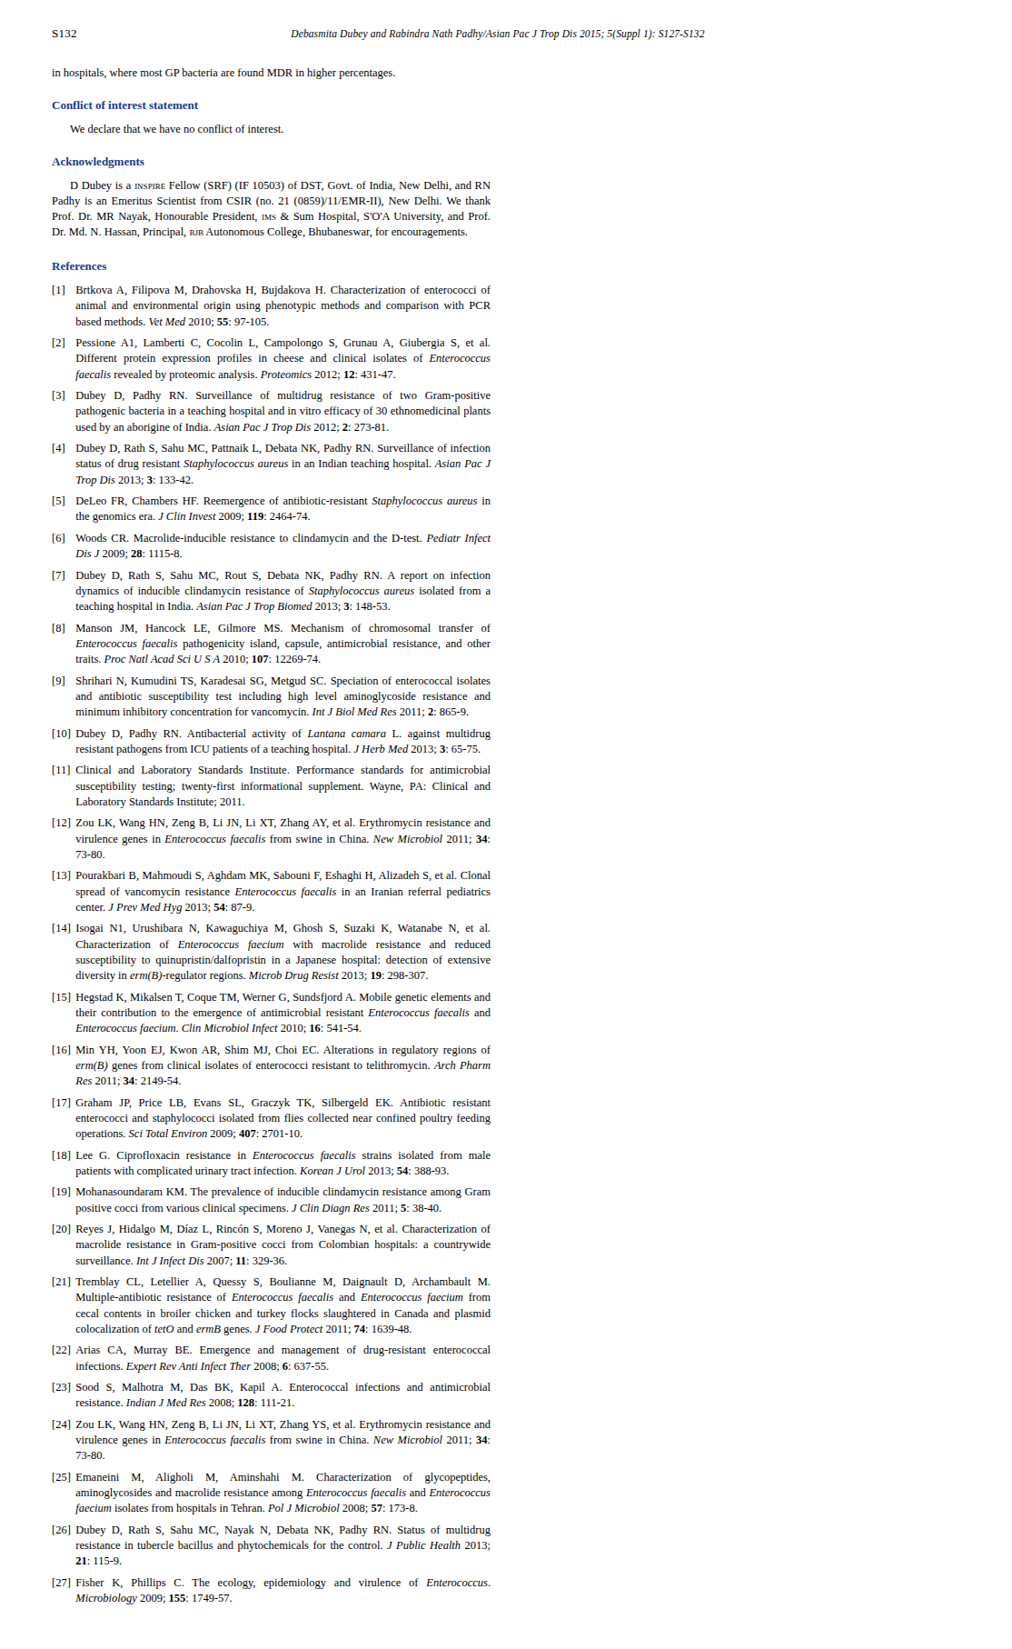S132
Debasmita Dubey and Rabindra Nath Padhy/Asian Pac J Trop Dis 2015; 5(Suppl 1): S127-S132
in hospitals, where most GP bacteria are found MDR in higher percentages.
Conflict of interest statement
We declare that we have no conflict of interest.
Acknowledgments
D Dubey is a inspire Fellow (SRF) (IF 10503) of DST, Govt. of India, New Delhi, and RN Padhy is an Emeritus Scientist from CSIR (no. 21 (0859)/11/EMR-II), New Delhi. We thank Prof. Dr. MR Nayak, Honourable President, ims & Sum Hospital, S'O'A University, and Prof. Dr. Md. N. Hassan, Principal, bjb Autonomous College, Bhubaneswar, for encouragements.
References
[1] Brtkova A, Filipova M, Drahovska H, Bujdakova H. Characterization of enterococci of animal and environmental origin using phenotypic methods and comparison with PCR based methods. Vet Med 2010; 55: 97-105.
[2] Pessione A1, Lamberti C, Cocolin L, Campolongo S, Grunau A, Giubergia S, et al. Different protein expression profiles in cheese and clinical isolates of Enterococcus faecalis revealed by proteomic analysis. Proteomics 2012; 12: 431-47.
[3] Dubey D, Padhy RN. Surveillance of multidrug resistance of two Gram-positive pathogenic bacteria in a teaching hospital and in vitro efficacy of 30 ethnomedicinal plants used by an aborigine of India. Asian Pac J Trop Dis 2012; 2: 273-81.
[4] Dubey D, Rath S, Sahu MC, Pattnaik L, Debata NK, Padhy RN. Surveillance of infection status of drug resistant Staphylococcus aureus in an Indian teaching hospital. Asian Pac J Trop Dis 2013; 3: 133-42.
[5] DeLeo FR, Chambers HF. Reemergence of antibiotic-resistant Staphylococcus aureus in the genomics era. J Clin Invest 2009; 119: 2464-74.
[6] Woods CR. Macrolide-inducible resistance to clindamycin and the D-test. Pediatr Infect Dis J 2009; 28: 1115-8.
[7] Dubey D, Rath S, Sahu MC, Rout S, Debata NK, Padhy RN. A report on infection dynamics of inducible clindamycin resistance of Staphylococcus aureus isolated from a teaching hospital in India. Asian Pac J Trop Biomed 2013; 3: 148-53.
[8] Manson JM, Hancock LE, Gilmore MS. Mechanism of chromosomal transfer of Enterococcus faecalis pathogenicity island, capsule, antimicrobial resistance, and other traits. Proc Natl Acad Sci U S A 2010; 107: 12269-74.
[9] Shrihari N, Kumudini TS, Karadesai SG, Metgud SC. Speciation of enterococcal isolates and antibiotic susceptibility test including high level aminoglycoside resistance and minimum inhibitory concentration for vancomycin. Int J Biol Med Res 2011; 2: 865-9.
[10] Dubey D, Padhy RN. Antibacterial activity of Lantana camara L. against multidrug resistant pathogens from ICU patients of a teaching hospital. J Herb Med 2013; 3: 65-75.
[11] Clinical and Laboratory Standards Institute. Performance standards for antimicrobial susceptibility testing; twenty-first informational supplement. Wayne, PA: Clinical and Laboratory Standards Institute; 2011.
[12] Zou LK, Wang HN, Zeng B, Li JN, Li XT, Zhang AY, et al. Erythromycin resistance and virulence genes in Enterococcus faecalis from swine in China. New Microbiol 2011; 34: 73-80.
[13] Pourakbari B, Mahmoudi S, Aghdam MK, Sabouni F, Eshaghi H, Alizadeh S, et al. Clonal spread of vancomycin resistance Enterococcus faecalis in an Iranian referral pediatrics center. J Prev Med Hyg 2013; 54: 87-9.
[14] Isogai N1, Urushibara N, Kawaguchiya M, Ghosh S, Suzaki K, Watanabe N, et al. Characterization of Enterococcus faecium with macrolide resistance and reduced susceptibility to quinupristin/dalfopristin in a Japanese hospital: detection of extensive diversity in erm(B)-regulator regions. Microb Drug Resist 2013; 19: 298-307.
[15] Hegstad K, Mikalsen T, Coque TM, Werner G, Sundsfjord A. Mobile genetic elements and their contribution to the emergence of antimicrobial resistant Enterococcus faecalis and Enterococcus faecium. Clin Microbiol Infect 2010; 16: 541-54.
[16] Min YH, Yoon EJ, Kwon AR, Shim MJ, Choi EC. Alterations in regulatory regions of erm(B) genes from clinical isolates of enterococci resistant to telithromycin. Arch Pharm Res 2011; 34: 2149-54.
[17] Graham JP, Price LB, Evans SL, Graczyk TK, Silbergeld EK. Antibiotic resistant enterococci and staphylococci isolated from flies collected near confined poultry feeding operations. Sci Total Environ 2009; 407: 2701-10.
[18] Lee G. Ciprofloxacin resistance in Enterococcus faecalis strains isolated from male patients with complicated urinary tract infection. Korean J Urol 2013; 54: 388-93.
[19] Mohanasoundaram KM. The prevalence of inducible clindamycin resistance among Gram positive cocci from various clinical specimens. J Clin Diagn Res 2011; 5: 38-40.
[20] Reyes J, Hidalgo M, Díaz L, Rincón S, Moreno J, Vanegas N, et al. Characterization of macrolide resistance in Gram-positive cocci from Colombian hospitals: a countrywide surveillance. Int J Infect Dis 2007; 11: 329-36.
[21] Tremblay CL, Letellier A, Quessy S, Boulianne M, Daignault D, Archambault M. Multiple-antibiotic resistance of Enterococcus faecalis and Enterococcus faecium from cecal contents in broiler chicken and turkey flocks slaughtered in Canada and plasmid colocalization of tetO and ermB genes. J Food Protect 2011; 74: 1639-48.
[22] Arias CA, Murray BE. Emergence and management of drug-resistant enterococcal infections. Expert Rev Anti Infect Ther 2008; 6: 637-55.
[23] Sood S, Malhotra M, Das BK, Kapil A. Enterococcal infections and antimicrobial resistance. Indian J Med Res 2008; 128: 111-21.
[24] Zou LK, Wang HN, Zeng B, Li JN, Li XT, Zhang YS, et al. Erythromycin resistance and virulence genes in Enterococcus faecalis from swine in China. New Microbiol 2011; 34: 73-80.
[25] Emaneini M, Aligholi M, Aminshahi M. Characterization of glycopeptides, aminoglycosides and macrolide resistance among Enterococcus faecalis and Enterococcus faecium isolates from hospitals in Tehran. Pol J Microbiol 2008; 57: 173-8.
[26] Dubey D, Rath S, Sahu MC, Nayak N, Debata NK, Padhy RN. Status of multidrug resistance in tubercle bacillus and phytochemicals for the control. J Public Health 2013; 21: 115-9.
[27] Fisher K, Phillips C. The ecology, epidemiology and virulence of Enterococcus. Microbiology 2009; 155: 1749-57.